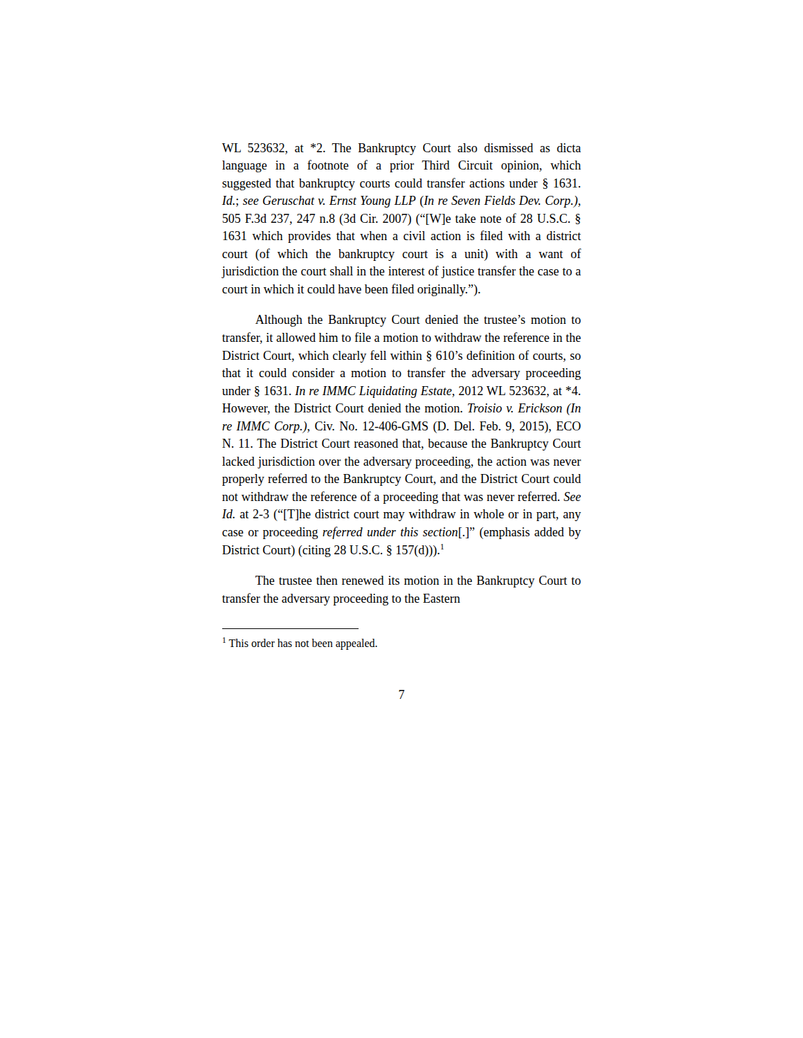WL 523632, at *2. The Bankruptcy Court also dismissed as dicta language in a footnote of a prior Third Circuit opinion, which suggested that bankruptcy courts could transfer actions under § 1631. Id.; see Geruschat v. Ernst Young LLP (In re Seven Fields Dev. Corp.), 505 F.3d 237, 247 n.8 (3d Cir. 2007) (“[W]e take note of 28 U.S.C. § 1631 which provides that when a civil action is filed with a district court (of which the bankruptcy court is a unit) with a want of jurisdiction the court shall in the interest of justice transfer the case to a court in which it could have been filed originally.”).
Although the Bankruptcy Court denied the trustee’s motion to transfer, it allowed him to file a motion to withdraw the reference in the District Court, which clearly fell within § 610’s definition of courts, so that it could consider a motion to transfer the adversary proceeding under § 1631. In re IMMC Liquidating Estate, 2012 WL 523632, at *4. However, the District Court denied the motion. Troisio v. Erickson (In re IMMC Corp.), Civ. No. 12-406-GMS (D. Del. Feb. 9, 2015), ECO N. 11. The District Court reasoned that, because the Bankruptcy Court lacked jurisdiction over the adversary proceeding, the action was never properly referred to the Bankruptcy Court, and the District Court could not withdraw the reference of a proceeding that was never referred. See Id. at 2-3 (“[T]he district court may withdraw in whole or in part, any case or proceeding referred under this section[.]” (emphasis added by District Court) (citing 28 U.S.C. § 157(d))).1
The trustee then renewed its motion in the Bankruptcy Court to transfer the adversary proceeding to the Eastern
1 This order has not been appealed.
7